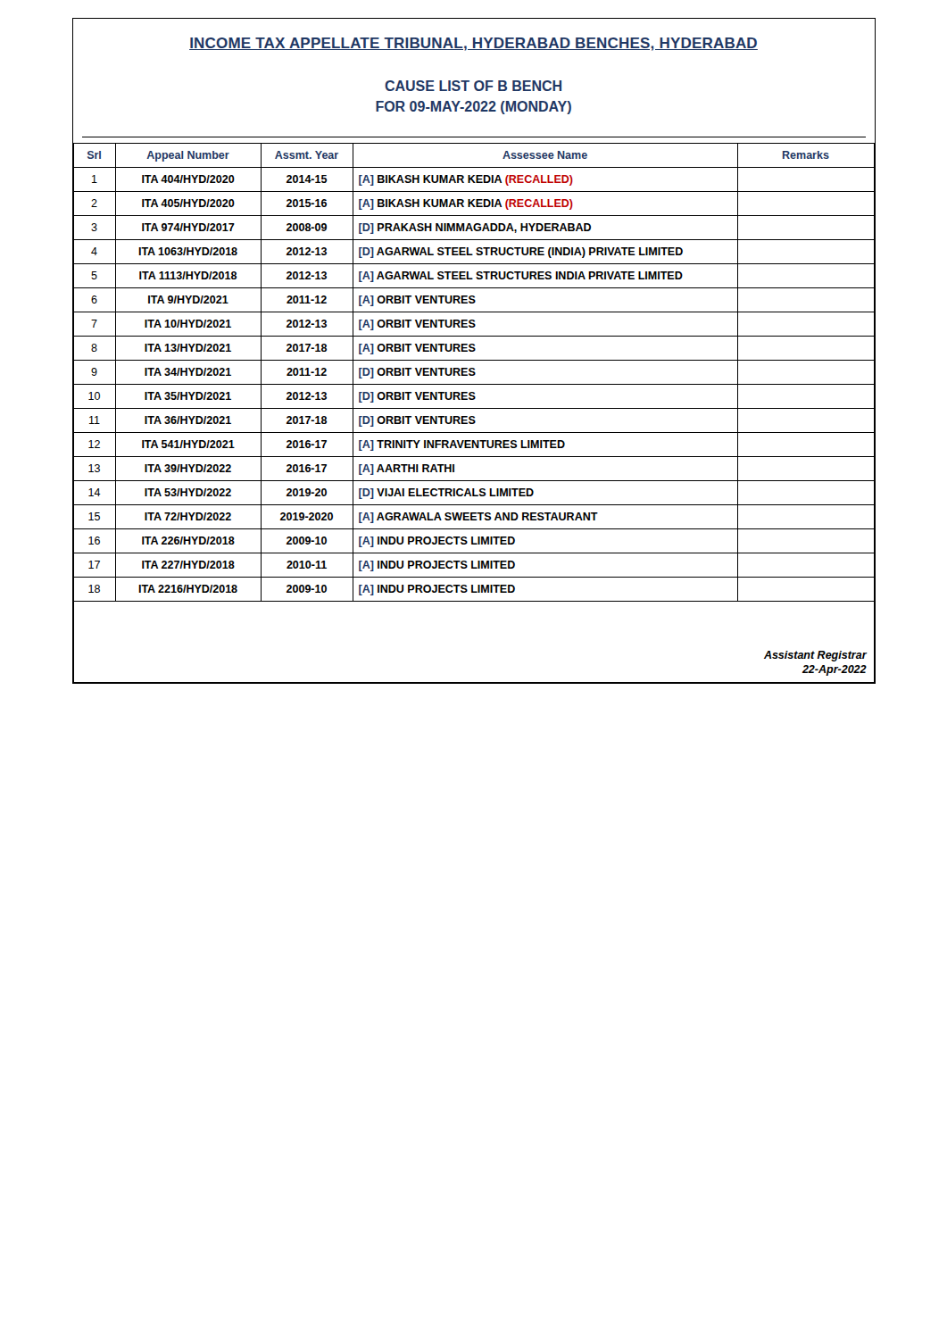INCOME TAX APPELLATE TRIBUNAL, HYDERABAD BENCHES, HYDERABAD
CAUSE LIST OF B BENCH
FOR 09-MAY-2022 (MONDAY)
| Srl | Appeal Number | Assmt. Year | Assessee Name | Remarks |
| --- | --- | --- | --- | --- |
| 1 | ITA 404/HYD/2020 | 2014-15 | [A] BIKASH KUMAR KEDIA (RECALLED) | |
| 2 | ITA 405/HYD/2020 | 2015-16 | [A] BIKASH KUMAR KEDIA (RECALLED) | |
| 3 | ITA 974/HYD/2017 | 2008-09 | [D] PRAKASH NIMMAGADDA, HYDERABAD | |
| 4 | ITA 1063/HYD/2018 | 2012-13 | [D] AGARWAL STEEL STRUCTURE (INDIA) PRIVATE LIMITED | |
| 5 | ITA 1113/HYD/2018 | 2012-13 | [A] AGARWAL STEEL STRUCTURES INDIA PRIVATE LIMITED | |
| 6 | ITA 9/HYD/2021 | 2011-12 | [A] ORBIT VENTURES | |
| 7 | ITA 10/HYD/2021 | 2012-13 | [A] ORBIT VENTURES | |
| 8 | ITA 13/HYD/2021 | 2017-18 | [A] ORBIT VENTURES | |
| 9 | ITA 34/HYD/2021 | 2011-12 | [D] ORBIT VENTURES | |
| 10 | ITA 35/HYD/2021 | 2012-13 | [D] ORBIT VENTURES | |
| 11 | ITA 36/HYD/2021 | 2017-18 | [D] ORBIT VENTURES | |
| 12 | ITA 541/HYD/2021 | 2016-17 | [A] TRINITY INFRAVENTURES LIMITED | |
| 13 | ITA 39/HYD/2022 | 2016-17 | [A] AARTHI RATHI | |
| 14 | ITA 53/HYD/2022 | 2019-20 | [D] VIJAI ELECTRICALS LIMITED | |
| 15 | ITA 72/HYD/2022 | 2019-2020 | [A] AGRAWALA SWEETS AND RESTAURANT | |
| 16 | ITA 226/HYD/2018 | 2009-10 | [A] INDU PROJECTS LIMITED | |
| 17 | ITA 227/HYD/2018 | 2010-11 | [A] INDU PROJECTS LIMITED | |
| 18 | ITA 2216/HYD/2018 | 2009-10 | [A] INDU PROJECTS LIMITED | |
Assistant Registrar
22-Apr-2022